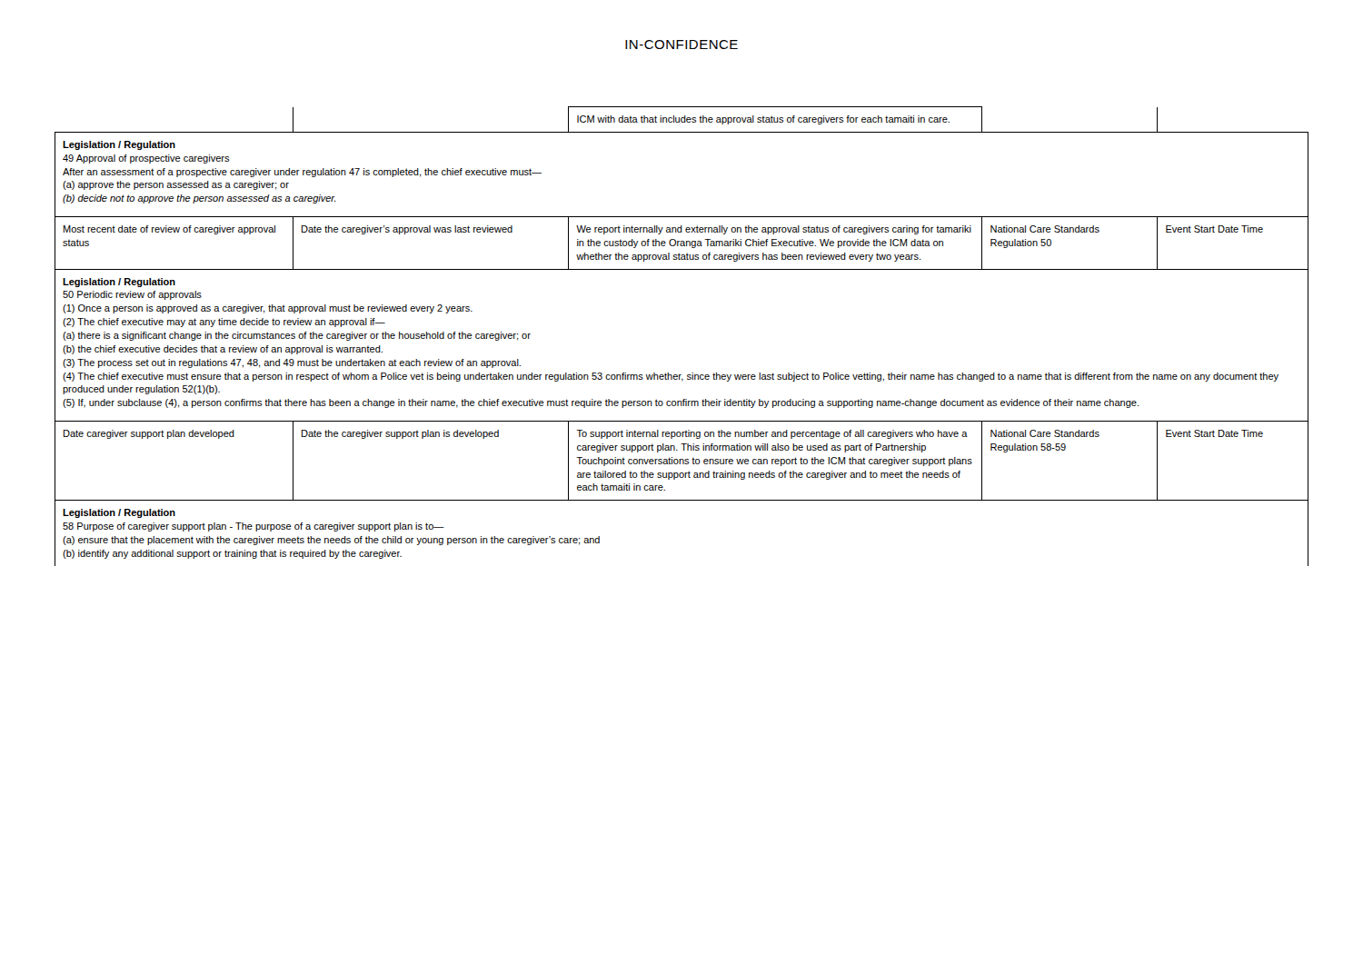IN-CONFIDENCE
| | | ICM with data that includes the approval status of caregivers for each tamaiti in care. | | |
| Legislation / Regulation 49 Approval of prospective caregivers After an assessment of a prospective caregiver under regulation 47 is completed, the chief executive must— (a) approve the person assessed as a caregiver; or (b) decide not to approve the person assessed as a caregiver. |
| Most recent date of review of caregiver approval status | Date the caregiver’s approval was last reviewed | We report internally and externally on the approval status of caregivers caring for tamariki in the custody of the Oranga Tamariki Chief Executive. We provide the ICM data on whether the approval status of caregivers has been reviewed every two years. | National Care Standards Regulation 50 | Event Start Date Time |
| Legislation / Regulation 50 Periodic review of approvals (1) Once a person is approved as a caregiver, that approval must be reviewed every 2 years. (2) The chief executive may at any time decide to review an approval if— (a) there is a significant change in the circumstances of the caregiver or the household of the caregiver; or (b) the chief executive decides that a review of an approval is warranted. (3) The process set out in regulations 47, 48, and 49 must be undertaken at each review of an approval. (4) The chief executive must ensure that a person in respect of whom a Police vet is being undertaken under regulation 53 confirms whether, since they were last subject to Police vetting, their name has changed to a name that is different from the name on any document they produced under regulation 52(1)(b). (5) If, under subclause (4), a person confirms that there has been a change in their name, the chief executive must require the person to confirm their identity by producing a supporting name-change document as evidence of their name change. |
| Date caregiver support plan developed | Date the caregiver support plan is developed | To support internal reporting on the number and percentage of all caregivers who have a caregiver support plan. This information will also be used as part of Partnership Touchpoint conversations to ensure we can report to the ICM that caregiver support plans are tailored to the support and training needs of the caregiver and to meet the needs of each tamaiti in care. | National Care Standards Regulation 58-59 | Event Start Date Time |
| Legislation / Regulation 58 Purpose of caregiver support plan - The purpose of a caregiver support plan is to— (a) ensure that the placement with the caregiver meets the needs of the child or young person in the caregiver’s care; and (b) identify any additional support or training that is required by the caregiver. |